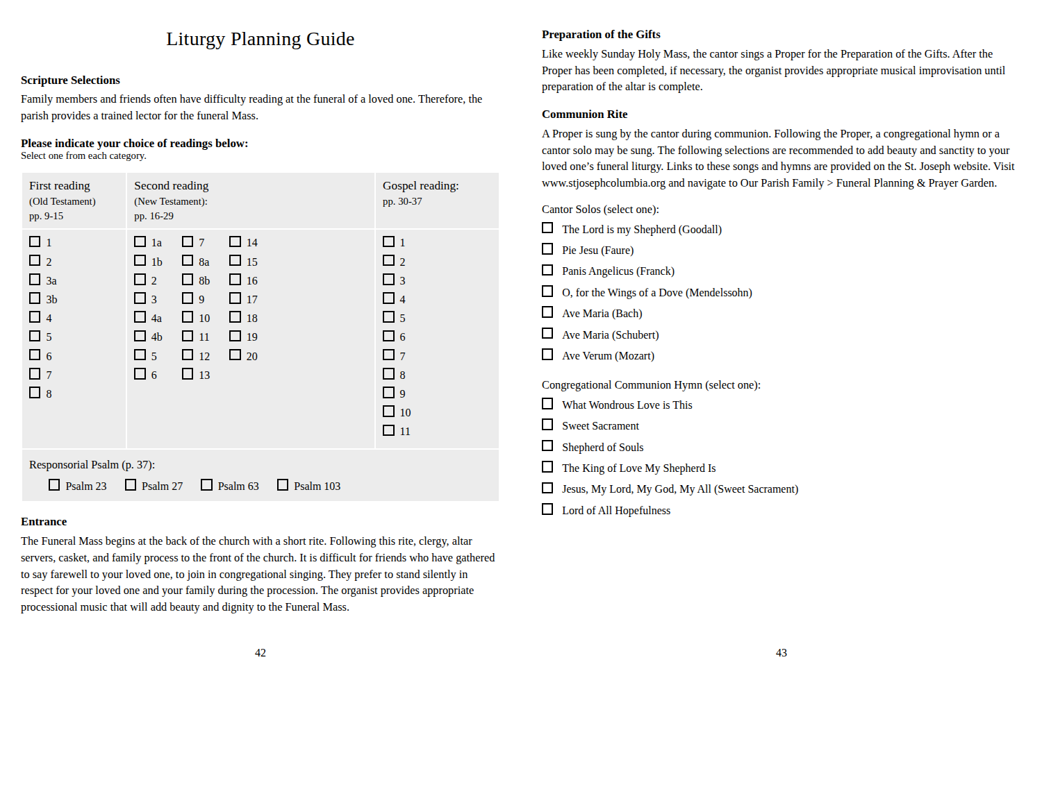Liturgy Planning Guide
Scripture Selections
Family members and friends often have difficulty reading at the funeral of a loved one. Therefore, the parish provides a trained lector for the funeral Mass.
Please indicate your choice of readings below:
Select one from each category.
| First reading (Old Testament) pp. 9-15 | Second reading (New Testament): pp. 16-29 | Gospel reading: pp. 30-37 |
| --- | --- | --- |
| 1 2 3a 3b 4 5 6 7 8 | 1a 1b 2 3 4a 4b 5 6 7 8a 8b 9 10 11 12 13 14 15 16 17 18 19 20 | 1 2 3 4 5 6 7 8 9 10 11 |
Responsorial Psalm (p. 37):
Psalm 23 Psalm 27 Psalm 63 Psalm 103
Entrance
The Funeral Mass begins at the back of the church with a short rite. Following this rite, clergy, altar servers, casket, and family process to the front of the church. It is difficult for friends who have gathered to say farewell to your loved one, to join in congregational singing. They prefer to stand silently in respect for your loved one and your family during the procession. The organist provides appropriate processional music that will add beauty and dignity to the Funeral Mass.
42
Preparation of the Gifts
Like weekly Sunday Holy Mass, the cantor sings a Proper for the Preparation of the Gifts. After the Proper has been completed, if necessary, the organist provides appropriate musical improvisation until preparation of the altar is complete.
Communion Rite
A Proper is sung by the cantor during communion. Following the Proper, a congregational hymn or a cantor solo may be sung. The following selections are recommended to add beauty and sanctity to your loved one’s funeral liturgy. Links to these songs and hymns are provided on the St. Joseph website. Visit www.stjosephcolumbia.org and navigate to Our Parish Family > Funeral Planning & Prayer Garden.
Cantor Solos (select one):
The Lord is my Shepherd (Goodall)
Pie Jesu (Faure)
Panis Angelicus (Franck)
O, for the Wings of a Dove (Mendelssohn)
Ave Maria (Bach)
Ave Maria (Schubert)
Ave Verum (Mozart)
Congregational Communion Hymn (select one):
What Wondrous Love is This
Sweet Sacrament
Shepherd of Souls
The King of Love My Shepherd Is
Jesus, My Lord, My God, My All (Sweet Sacrament)
Lord of All Hopefulness
43